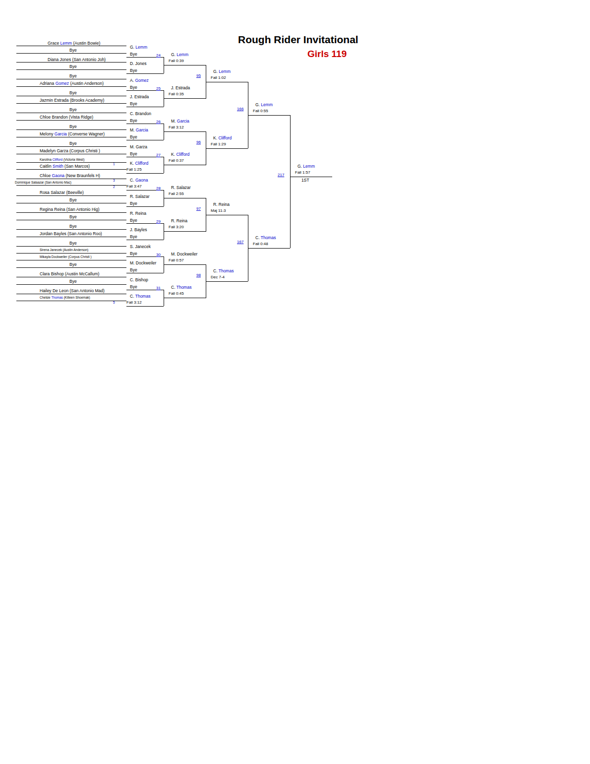Rough Rider Invitational
Girls 119
Grace Lemm (Austin Bowie)
Bye
Diana Jones (San Antonio Joh)
Bye
Bye
Adriana Gomez (Austin Anderson)
Bye
Jazmin Estrada (Brooks Academy)
Bye
Chloe Brandon (Vista Ridge)
Bye
Melony Garcia (Converse Wagner)
Bye
Madelyn Garza (Corpus Christi )
Karolina Clifford (Victoria West)
Caitlin Smith (San Marcos)
Chloe Gaona (New Braunfels H)
Dominique Salaazar (San Antonio Mac)
Rosa Salazar (Beeville)
Bye
Regina Reina (San Antonio Hig)
Bye
Bye
Jordan Bayles (San Antonio Roo)
Bye
Sirena Janecek (Austin Anderson)
Mikayla Dockweiler (Corpus Christi )
Bye
Clara Bishop (Austin McCallum)
Bye
Hailey De Leon (San Antonio Mad)
Chelsie Thomas (Killeen Shoemak)
G. Lemm
Bye
24
D. Jones
Bye
A. Gomez
Bye
25
J. Estrada
Bye
C. Brandon
Bye
26
M. Garcia
Bye
M. Garza
Bye
27
K. Clifford
Fall 1:25
C. Gaona
Fall 3:47
28
R. Salazar
Bye
R. Reina
Bye
29
J. Bayles
Bye
S. Janecek
Bye
30
M. Dockweiler
Bye
C. Bishop
Bye
31
C. Thomas
Fall 3:12
G. Lemm
Fall 0:39
J. Estrada
Fall 0:35
95
M. Garcia
Fall 3:12
K. Clifford
Fall 0:37
96
R. Salazar
Fall 2:55
R. Reina
Fall 3:20
97
M. Dockweiler
Fall 0:57
C. Thomas
Fall 0:45
98
G. Lemm
Fall 1:02
K. Clifford
Fall 1:29
166
R. Reina
Maj 11-3
C. Thomas
Dec 7-4
167
G. Lemm
Fall 0:55
C. Thomas
Fall 0:48
G. Lemm
Fall 1:57
217
1ST
3
2
1
5